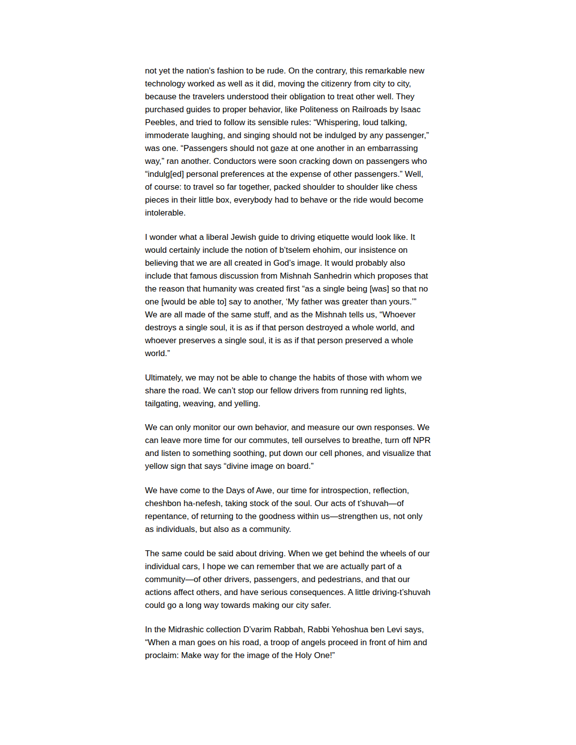not yet the nation's fashion to be rude. On the contrary, this remarkable new technology worked as well as it did, moving the citizenry from city to city, because the travelers understood their obligation to treat other well. They purchased guides to proper behavior, like Politeness on Railroads by Isaac Peebles, and tried to follow its sensible rules: “Whispering, loud talking, immoderate laughing, and singing should not be indulged by any passenger,” was one. “Passengers should not gaze at one another in an embarrassing way,” ran another. Conductors were soon cracking down on passengers who “indulg[ed] personal preferences at the expense of other passengers.” Well, of course: to travel so far together, packed shoulder to shoulder like chess pieces in their little box, everybody had to behave or the ride would become intolerable.
I wonder what a liberal Jewish guide to driving etiquette would look like. It would certainly include the notion of b’tselem ehohim, our insistence on believing that we are all created in God’s image. It would probably also include that famous discussion from Mishnah Sanhedrin which proposes that the reason that humanity was created first “as a single being [was] so that no one [would be able to] say to another, ‘My father was greater than yours.’” We are all made of the same stuff, and as the Mishnah tells us, “Whoever destroys a single soul, it is as if that person destroyed a whole world, and whoever preserves a single soul, it is as if that person preserved a whole world.”
Ultimately, we may not be able to change the habits of those with whom we share the road. We can’t stop our fellow drivers from running red lights, tailgating, weaving, and yelling.
We can only monitor our own behavior, and measure our own responses. We can leave more time for our commutes, tell ourselves to breathe, turn off NPR and listen to something soothing, put down our cell phones, and visualize that yellow sign that says “divine image on board.”
We have come to the Days of Awe, our time for introspection, reflection, cheshbon ha-nefesh, taking stock of the soul. Our acts of t’shuvah—of repentance, of returning to the goodness within us—strengthen us, not only as individuals, but also as a community.
The same could be said about driving. When we get behind the wheels of our individual cars, I hope we can remember that we are actually part of a community—of other drivers, passengers, and pedestrians, and that our actions affect others, and have serious consequences. A little driving-t’shuvah could go a long way towards making our city safer.
In the Midrashic collection D’varim Rabbah, Rabbi Yehoshua ben Levi says, “When a man goes on his road, a troop of angels proceed in front of him and proclaim: Make way for the image of the Holy One!”